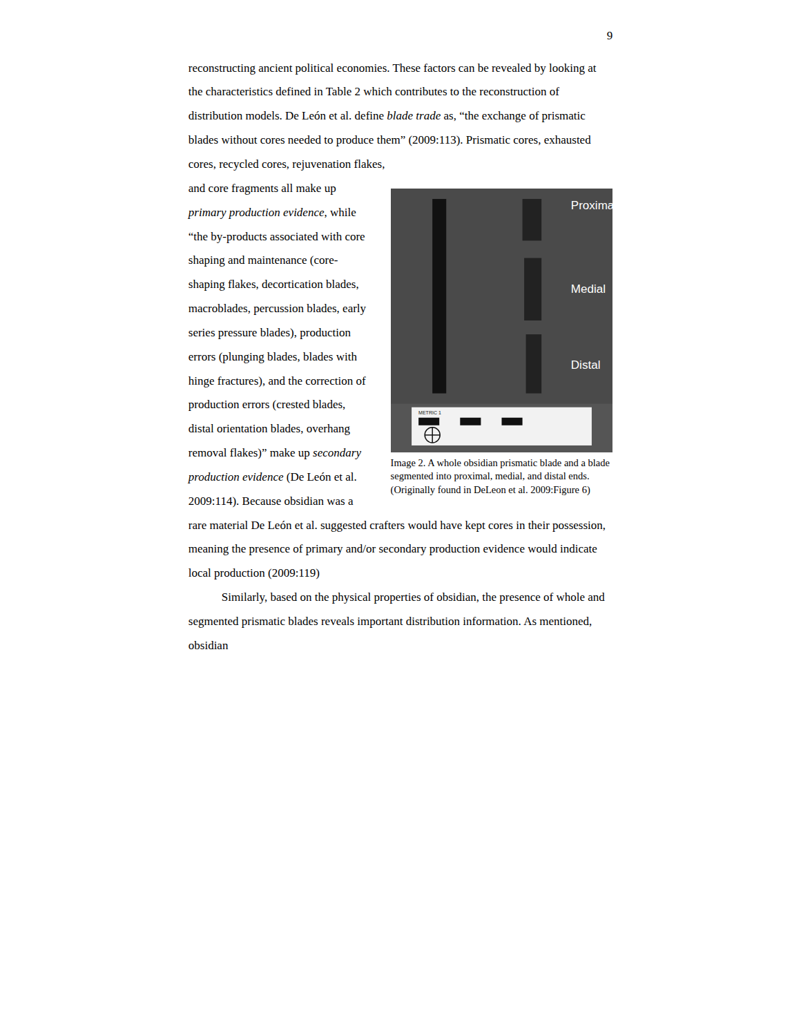9
reconstructing ancient political economies. These factors can be revealed by looking at the characteristics defined in Table 2 which contributes to the reconstruction of distribution models. De León et al. define blade trade as, “the exchange of prismatic blades without cores needed to produce them” (2009:113). Prismatic cores, exhausted cores, recycled cores, rejuvenation flakes,
Image 2. A whole obsidian prismatic blade and a blade segmented into proximal, medial, and distal ends. (Originally found in DeLeon et al. 2009:Figure 6)
and core fragments all make up primary production evidence, while “the by-products associated with core shaping and maintenance (core-shaping flakes, decortication blades, macroblades, percussion blades, early series pressure blades), production errors (plunging blades, blades with hinge fractures), and the correction of production errors (crested blades, distal orientation blades, overhang removal flakes)” make up secondary production evidence (De León et al. 2009:114). Because obsidian was a rare material De León et al. suggested crafters would have kept cores in their possession, meaning the presence of primary and/or secondary production evidence would indicate local production (2009:119)
Similarly, based on the physical properties of obsidian, the presence of whole and segmented prismatic blades reveals important distribution information. As mentioned, obsidian